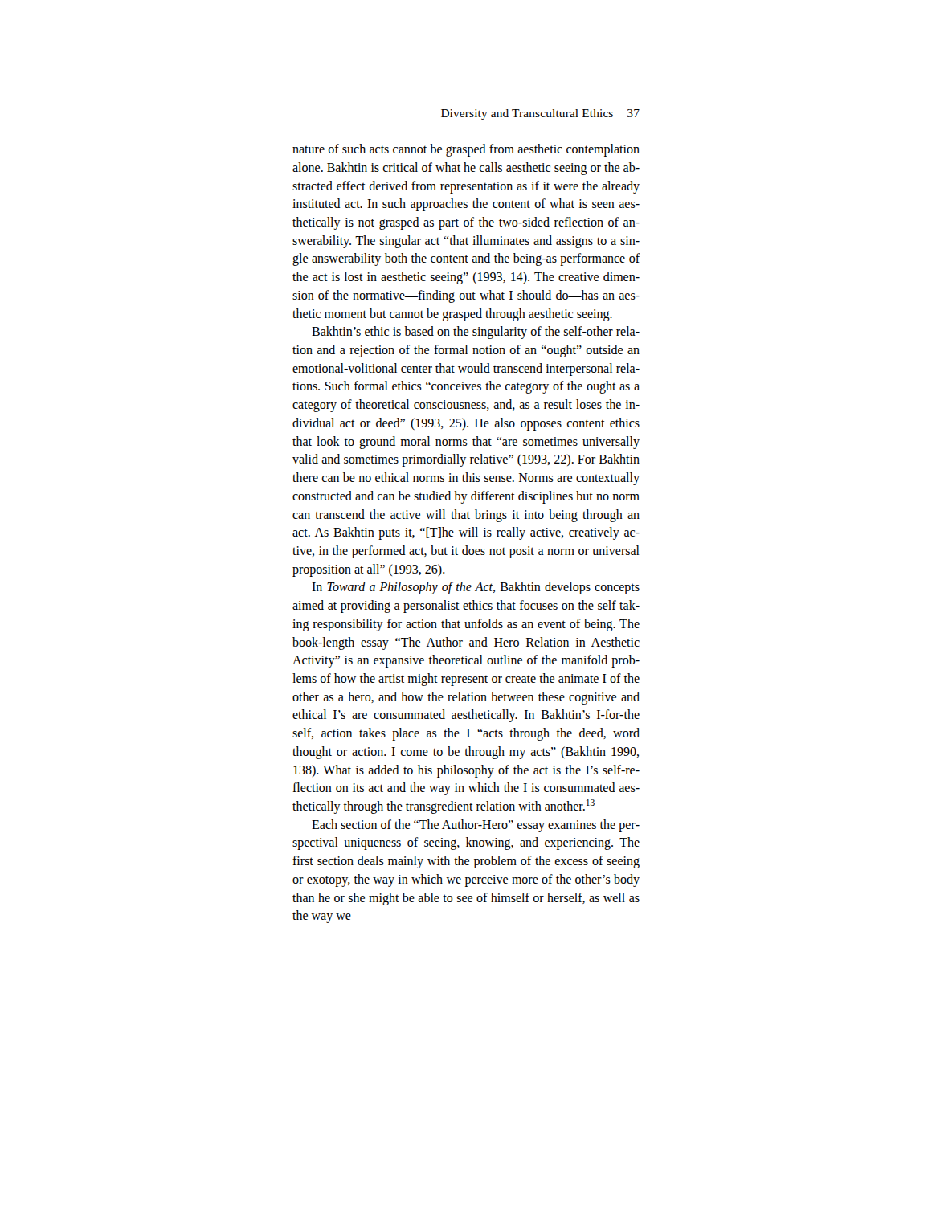Diversity and Transcultural Ethics 37
nature of such acts cannot be grasped from aesthetic contemplation alone. Bakhtin is critical of what he calls aesthetic seeing or the abstracted effect derived from representation as if it were the already instituted act. In such approaches the content of what is seen aesthetically is not grasped as part of the two-sided reflection of answerability. The singular act “that illuminates and assigns to a single answerability both the content and the being-as performance of the act is lost in aesthetic seeing” (1993, 14). The creative dimension of the normative—finding out what I should do—has an aesthetic moment but cannot be grasped through aesthetic seeing.
Bakhtin’s ethic is based on the singularity of the self-other relation and a rejection of the formal notion of an “ought” outside an emotional-volitional center that would transcend interpersonal relations. Such formal ethics “conceives the category of the ought as a category of theoretical consciousness, and, as a result loses the individual act or deed” (1993, 25). He also opposes content ethics that look to ground moral norms that “are sometimes universally valid and sometimes primordially relative” (1993, 22). For Bakhtin there can be no ethical norms in this sense. Norms are contextually constructed and can be studied by different disciplines but no norm can transcend the active will that brings it into being through an act. As Bakhtin puts it, “[T]he will is really active, creatively active, in the performed act, but it does not posit a norm or universal proposition at all” (1993, 26).
In Toward a Philosophy of the Act, Bakhtin develops concepts aimed at providing a personalist ethics that focuses on the self taking responsibility for action that unfolds as an event of being. The book-length essay “The Author and Hero Relation in Aesthetic Activity” is an expansive theoretical outline of the manifold problems of how the artist might represent or create the animate I of the other as a hero, and how the relation between these cognitive and ethical I’s are consummated aesthetically. In Bakhtin’s I-for-the self, action takes place as the I “acts through the deed, word thought or action. I come to be through my acts” (Bakhtin 1990, 138). What is added to his philosophy of the act is the I’s self-reflection on its act and the way in which the I is consummated aesthetically through the transgredient relation with another.13
Each section of the “The Author-Hero” essay examines the perspectival uniqueness of seeing, knowing, and experiencing. The first section deals mainly with the problem of the excess of seeing or exotopy, the way in which we perceive more of the other’s body than he or she might be able to see of himself or herself, as well as the way we